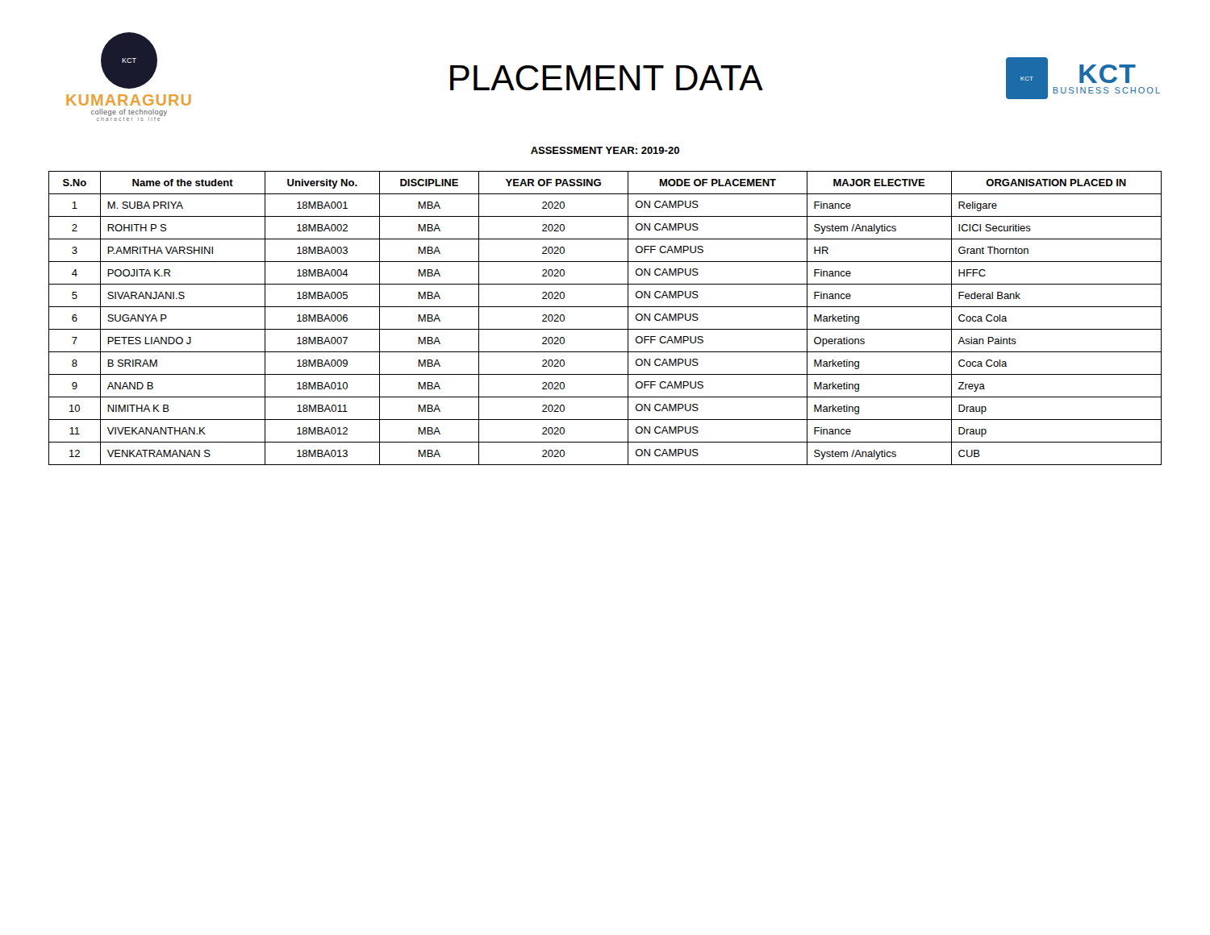KCT
KUMARAGURU
college of technology
character is life
PLACEMENT DATA
KCT
KCT
BUSINESS SCHOOL
ASSESSMENT YEAR: 2019-20
| S.No | Name of the student | University No. | DISCIPLINE | YEAR OF PASSING | MODE OF PLACEMENT | MAJOR ELECTIVE | ORGANISATION PLACED IN |
| --- | --- | --- | --- | --- | --- | --- | --- |
| 1 | M. SUBA PRIYA | 18MBA001 | MBA | 2020 | ON CAMPUS | Finance | Religare |
| 2 | ROHITH P S | 18MBA002 | MBA | 2020 | ON CAMPUS | System /Analytics | ICICI Securities |
| 3 | P.AMRITHA VARSHINI | 18MBA003 | MBA | 2020 | OFF CAMPUS | HR | Grant Thornton |
| 4 | POOJITA K.R | 18MBA004 | MBA | 2020 | ON CAMPUS | Finance | HFFC |
| 5 | SIVARANJANI.S | 18MBA005 | MBA | 2020 | ON CAMPUS | Finance | Federal Bank |
| 6 | SUGANYA P | 18MBA006 | MBA | 2020 | ON CAMPUS | Marketing | Coca Cola |
| 7 | PETES LIANDO J | 18MBA007 | MBA | 2020 | OFF CAMPUS | Operations | Asian Paints |
| 8 | B SRIRAM | 18MBA009 | MBA | 2020 | ON CAMPUS | Marketing | Coca Cola |
| 9 | ANAND B | 18MBA010 | MBA | 2020 | OFF CAMPUS | Marketing | Zreya |
| 10 | NIMITHA K B | 18MBA011 | MBA | 2020 | ON CAMPUS | Marketing | Draup |
| 11 | VIVEKANANTHAN.K | 18MBA012 | MBA | 2020 | ON CAMPUS | Finance | Draup |
| 12 | VENKATRAMANAN S | 18MBA013 | MBA | 2020 | ON CAMPUS | System /Analytics | CUB |